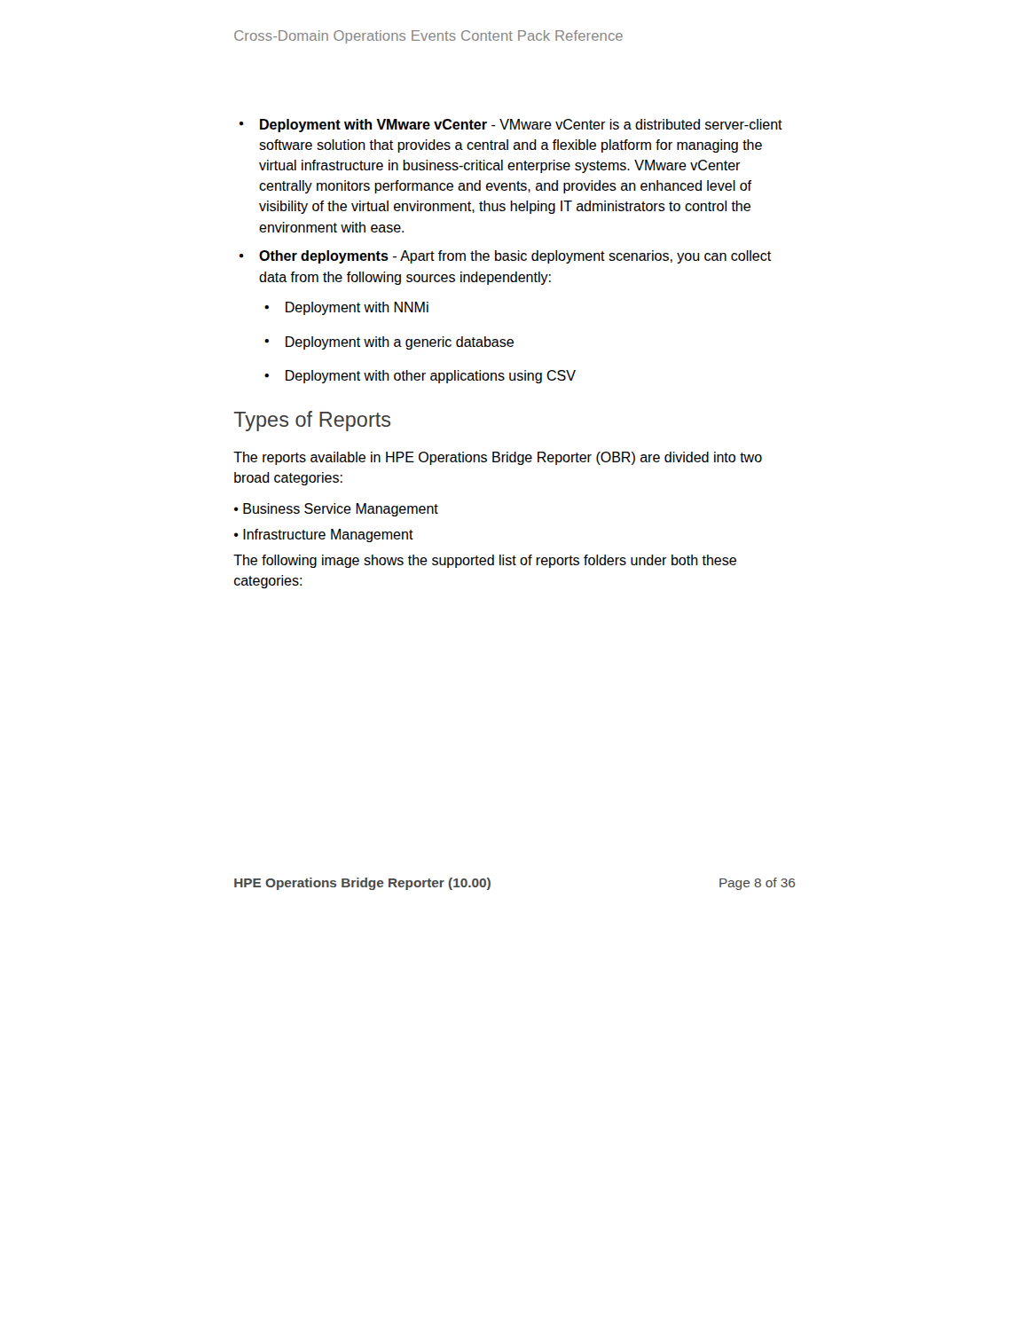Cross-Domain Operations Events Content Pack Reference
Deployment with VMware vCenter - VMware vCenter is a distributed server-client software solution that provides a central and a flexible platform for managing the virtual infrastructure in business-critical enterprise systems. VMware vCenter centrally monitors performance and events, and provides an enhanced level of visibility of the virtual environment, thus helping IT administrators to control the environment with ease.
Other deployments - Apart from the basic deployment scenarios, you can collect data from the following sources independently:
Deployment with NNMi
Deployment with a generic database
Deployment with other applications using CSV
Types of Reports
The reports available in HPE Operations Bridge Reporter (OBR) are divided into two broad categories:
• Business Service Management
• Infrastructure Management
The following image shows the supported list of reports folders under both these categories:
HPE Operations Bridge Reporter (10.00)
Page 8 of 36